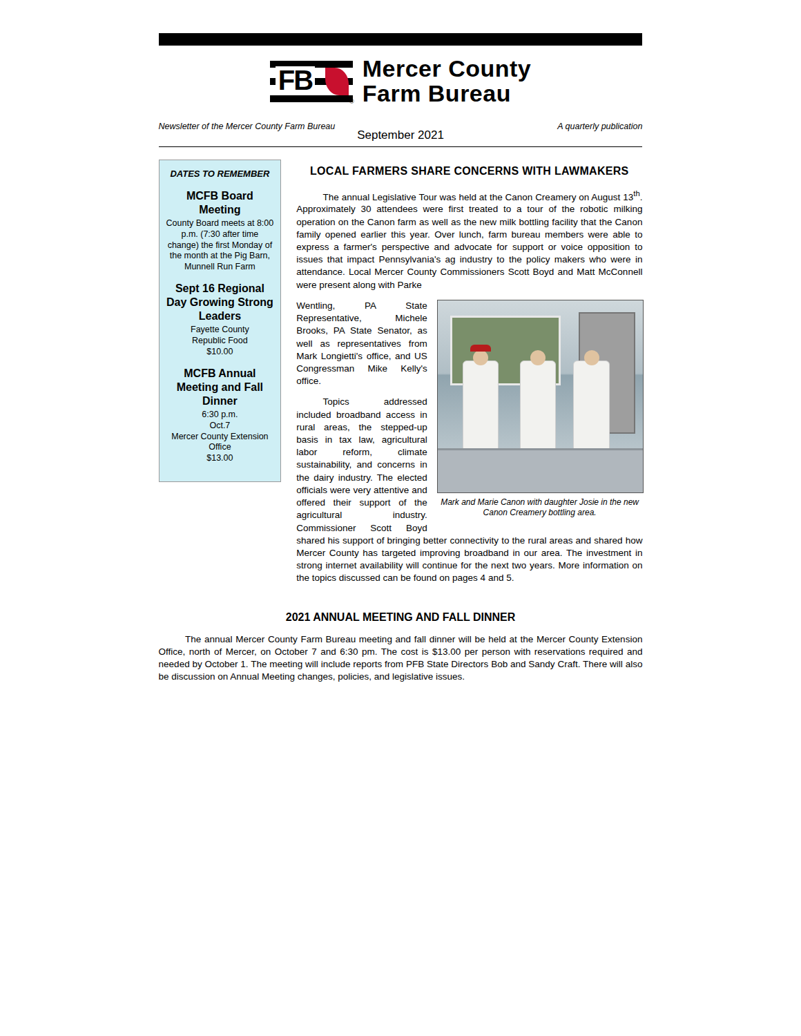FB ®
Mercer County
Farm Bureau
Newsletter of the Mercer County Farm Bureau A quarterly publication
September 2021
Dates to Remember
MCFB Board Meeting
County Board meets at 8:00 p.m. (7:30 after time change) the first Monday of the month at the Pig Barn, Munnell Run Farm
Sept 16 Regional Day Growing Strong Leaders
Fayette County
Republic Food
$10.00
MCFB Annual Meeting and Fall Dinner
6:30 p.m.
Oct.7
Mercer County Extension Office
$13.00
LOCAL FARMERS SHARE CONCERNS WITH LAWMAKERS
The annual Legislative Tour was held at the Canon Creamery on August 13th. Approximately 30 attendees were first treated to a tour of the robotic milking operation on the Canon farm as well as the new milk bottling facility that the Canon family opened earlier this year. Over lunch, farm bureau members were able to express a farmer's perspective and advocate for support or voice opposition to issues that impact Pennsylvania's ag industry to the policy makers who were in attendance. Local Mercer County Commissioners Scott Boyd and Matt McConnell were present along with Parke
Mark and Marie Canon with daughter Josie in the new Canon Creamery bottling area.
Wentling, PA State Representative, Michele Brooks, PA State Senator, as well as representatives from Mark Longietti's office, and US Congressman Mike Kelly's office.
Topics addressed included broadband access in rural areas, the stepped-up basis in tax law, agricultural labor reform, climate sustainability, and concerns in the dairy industry. The elected officials were very attentive and offered their support of the agricultural industry. Commissioner Scott Boyd shared his support of bringing better connectivity to the rural areas and shared how Mercer County has targeted improving broadband in our area. The investment in strong internet availability will continue for the next two years. More information on the topics discussed can be found on pages 4 and 5.
2021 ANNUAL MEETING AND FALL DINNER
The annual Mercer County Farm Bureau meeting and fall dinner will be held at the Mercer County Extension Office, north of Mercer, on October 7 and 6:30 pm. The cost is $13.00 per person with reservations required and needed by October 1. The meeting will include reports from PFB State Directors Bob and Sandy Craft. There will also be discussion on Annual Meeting changes, policies, and legislative issues.